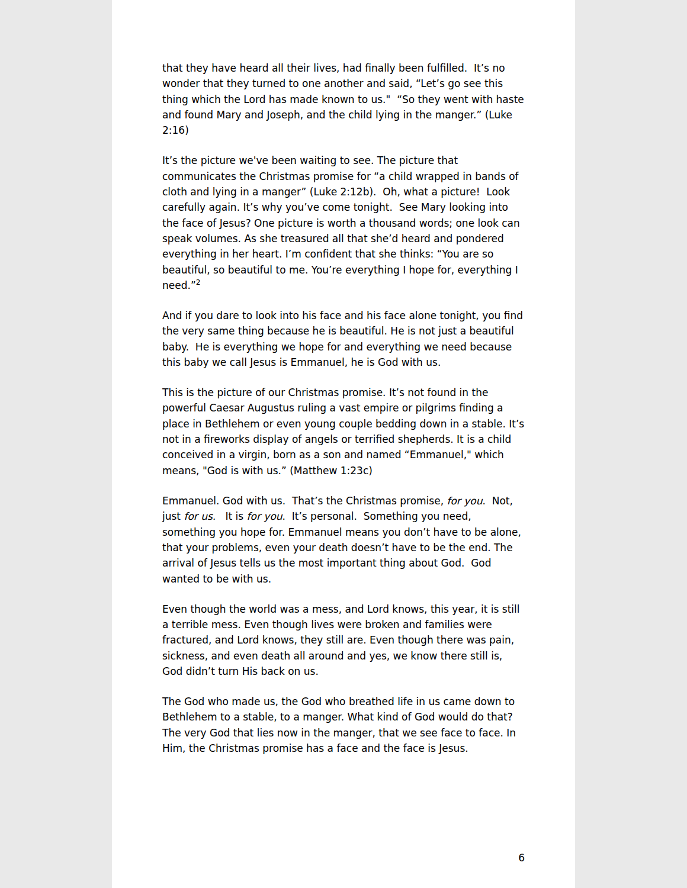that they have heard all their lives, had finally been fulfilled. It’s no wonder that they turned to one another and said, “Let’s go see this thing which the Lord has made known to us." “So they went with haste and found Mary and Joseph, and the child lying in the manger.” (Luke 2:16)
It’s the picture we've been waiting to see. The picture that communicates the Christmas promise for “a child wrapped in bands of cloth and lying in a manger” (Luke 2:12b). Oh, what a picture! Look carefully again. It’s why you’ve come tonight. See Mary looking into the face of Jesus? One picture is worth a thousand words; one look can speak volumes. As she treasured all that she’d heard and pondered everything in her heart. I’m confident that she thinks: “You are so beautiful, so beautiful to me. You’re everything I hope for, everything I need.”2
And if you dare to look into his face and his face alone tonight, you find the very same thing because he is beautiful. He is not just a beautiful baby. He is everything we hope for and everything we need because this baby we call Jesus is Emmanuel, he is God with us.
This is the picture of our Christmas promise. It’s not found in the powerful Caesar Augustus ruling a vast empire or pilgrims finding a place in Bethlehem or even young couple bedding down in a stable. It’s not in a fireworks display of angels or terrified shepherds. It is a child conceived in a virgin, born as a son and named “Emmanuel," which means, "God is with us.” (Matthew 1:23c)
Emmanuel. God with us. That’s the Christmas promise, for you. Not, just for us. It is for you. It’s personal. Something you need, something you hope for. Emmanuel means you don’t have to be alone, that your problems, even your death doesn’t have to be the end. The arrival of Jesus tells us the most important thing about God. God wanted to be with us.
Even though the world was a mess, and Lord knows, this year, it is still a terrible mess. Even though lives were broken and families were fractured, and Lord knows, they still are. Even though there was pain, sickness, and even death all around and yes, we know there still is, God didn’t turn His back on us.
The God who made us, the God who breathed life in us came down to Bethlehem to a stable, to a manger. What kind of God would do that? The very God that lies now in the manger, that we see face to face. In Him, the Christmas promise has a face and the face is Jesus.
6